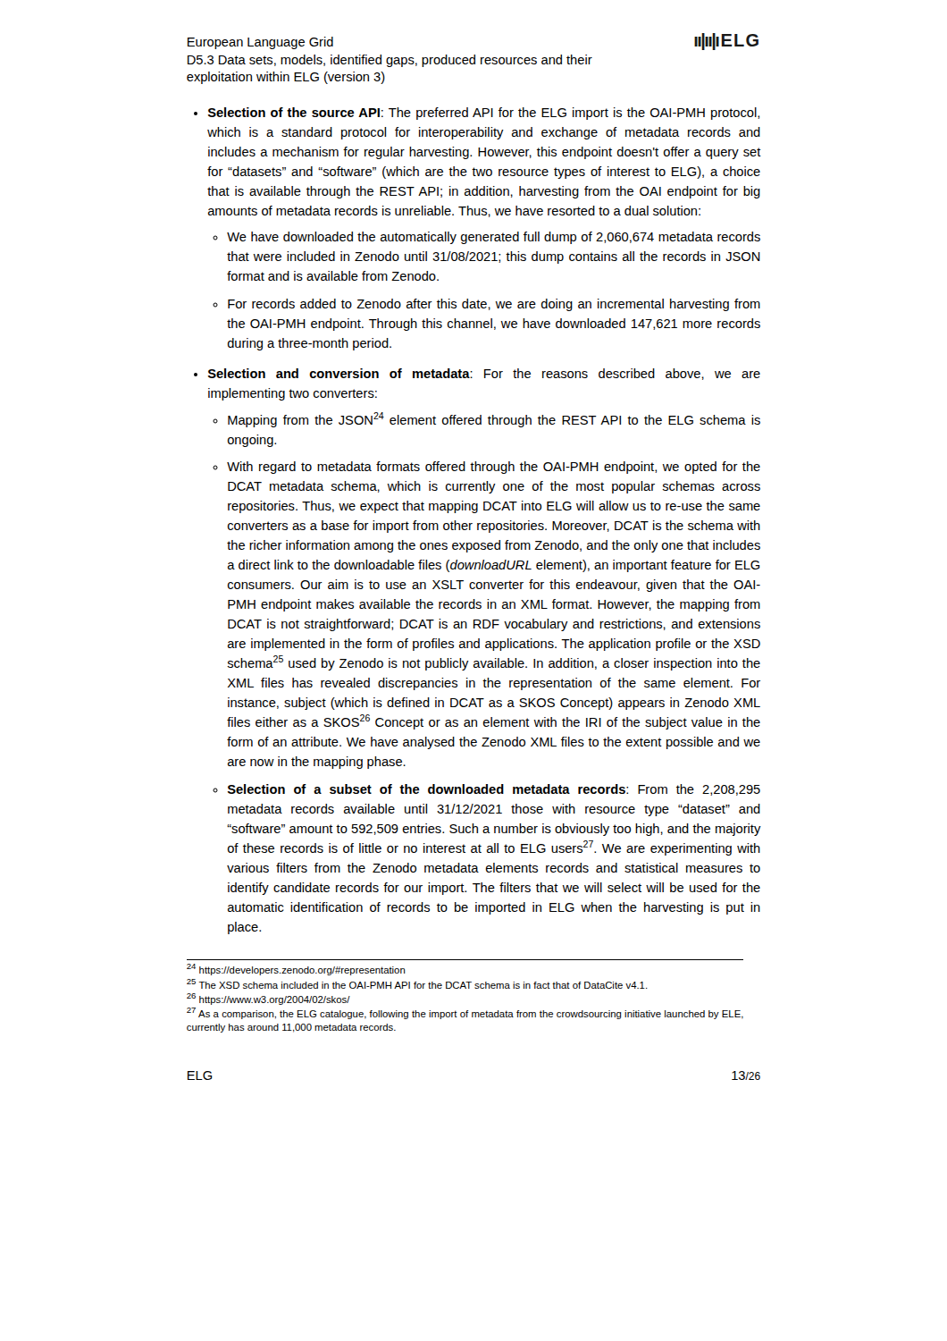ıı|ıı|ı ELG
European Language Grid
D5.3 Data sets, models, identified gaps, produced resources and their exploitation within ELG (version 3)
Selection of the source API: The preferred API for the ELG import is the OAI-PMH protocol, which is a standard protocol for interoperability and exchange of metadata records and includes a mechanism for regular harvesting. However, this endpoint doesn't offer a query set for “datasets” and “software” (which are the two resource types of interest to ELG), a choice that is available through the REST API; in addition, harvesting from the OAI endpoint for big amounts of metadata records is unreliable. Thus, we have resorted to a dual solution:
We have downloaded the automatically generated full dump of 2,060,674 metadata records that were included in Zenodo until 31/08/2021; this dump contains all the records in JSON format and is available from Zenodo.
For records added to Zenodo after this date, we are doing an incremental harvesting from the OAI-PMH endpoint. Through this channel, we have downloaded 147,621 more records during a three-month period.
Selection and conversion of metadata: For the reasons described above, we are implementing two converters:
Mapping from the JSON24 element offered through the REST API to the ELG schema is ongoing.
With regard to metadata formats offered through the OAI-PMH endpoint, we opted for the DCAT metadata schema, which is currently one of the most popular schemas across repositories. Thus, we expect that mapping DCAT into ELG will allow us to re-use the same converters as a base for import from other repositories. Moreover, DCAT is the schema with the richer information among the ones exposed from Zenodo, and the only one that includes a direct link to the downloadable files (downloadURL element), an important feature for ELG consumers. Our aim is to use an XSLT converter for this endeavour, given that the OAI-PMH endpoint makes available the records in an XML format. However, the mapping from DCAT is not straightforward; DCAT is an RDF vocabulary and restrictions, and extensions are implemented in the form of profiles and applications. The application profile or the XSD schema25 used by Zenodo is not publicly available. In addition, a closer inspection into the XML files has revealed discrepancies in the representation of the same element. For instance, subject (which is defined in DCAT as a SKOS Concept) appears in Zenodo XML files either as a SKOS26 Concept or as an element with the IRI of the subject value in the form of an attribute. We have analysed the Zenodo XML files to the extent possible and we are now in the mapping phase.
Selection of a subset of the downloaded metadata records: From the 2,208,295 metadata records available until 31/12/2021 those with resource type “dataset” and “software” amount to 592,509 entries. Such a number is obviously too high, and the majority of these records is of little or no interest at all to ELG users27. We are experimenting with various filters from the Zenodo metadata elements records and statistical measures to identify candidate records for our import. The filters that we will select will be used for the automatic identification of records to be imported in ELG when the harvesting is put in place.
24 https://developers.zenodo.org/#representation
25 The XSD schema included in the OAI-PMH API for the DCAT schema is in fact that of DataCite v4.1.
26 https://www.w3.org/2004/02/skos/
27 As a comparison, the ELG catalogue, following the import of metadata from the crowdsourcing initiative launched by ELE, currently has around 11,000 metadata records.
ELG
13/26